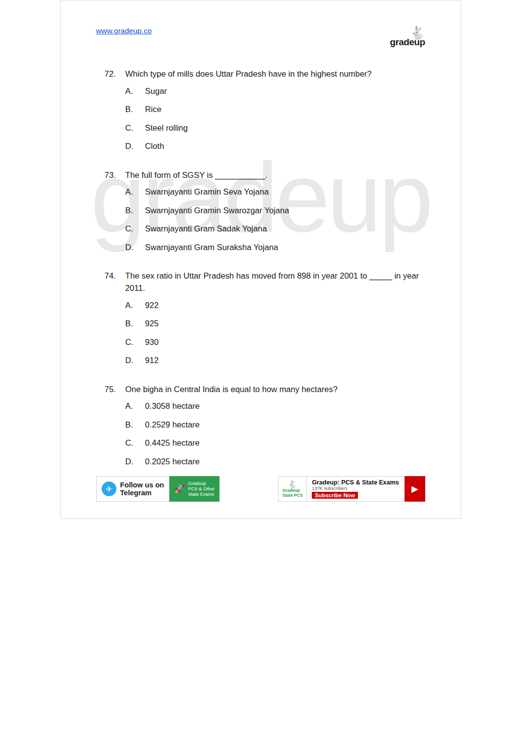gradeup
www.gradeup.co
🐇 gradeup
72.
Which type of mills does Uttar Pradesh have in the highest number?
A. Sugar
B. Rice
C. Steel rolling
D. Cloth
73.
The full form of SGSY is ___________.
A. Swarnjayanti Gramin Seva Yojana
B. Swarnjayanti Gramin Swarozgar Yojana
C. Swarnjayanti Gram Sadak Yojana
D. Swarnjayanti Gram Suraksha Yojana
74.
The sex ratio in Uttar Pradesh has moved from 898 in year 2001 to _____ in year 2011.
A. 922
B. 925
C. 930
D. 912
75.
One bigha in Central India is equal to how many hectares?
A. 0.3058 hectare
B. 0.2529 hectare
C. 0.4425 hectare
D. 0.2025 hectare
✈
Follow us on Telegram
🚀 Gradeup
PCS & Other
State Exams
🐇 Gradeup
State PCS
Gradeup: PCS & State Exams 137K subscribers Subscribe Now
▶